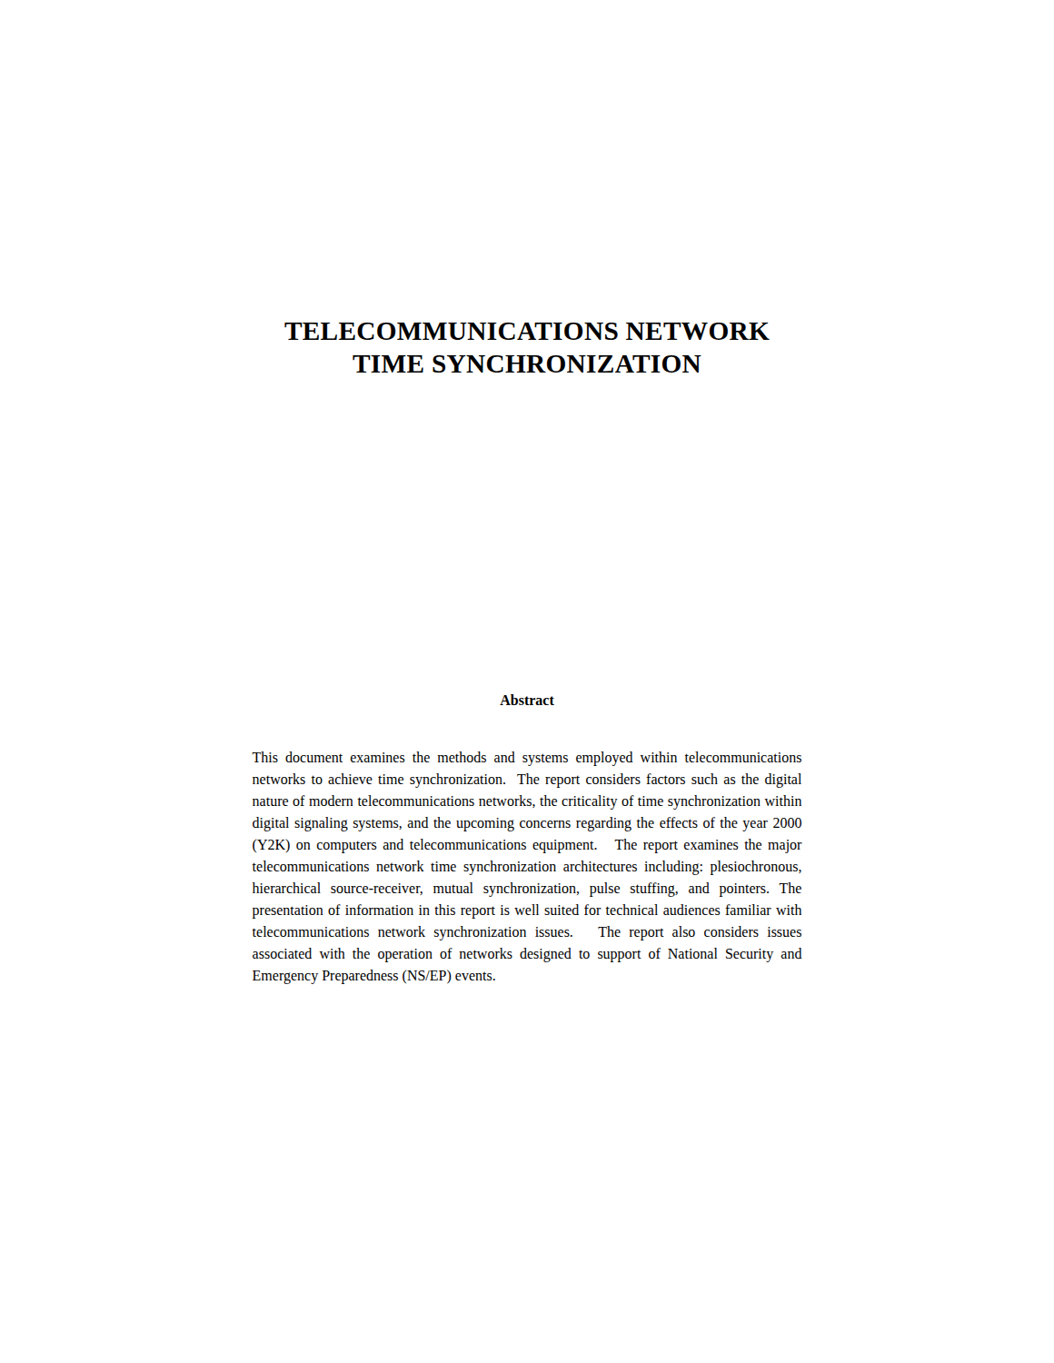TELECOMMUNICATIONS NETWORK TIME SYNCHRONIZATION
Abstract
This document examines the methods and systems employed within telecommunications networks to achieve time synchronization. The report considers factors such as the digital nature of modern telecommunications networks, the criticality of time synchronization within digital signaling systems, and the upcoming concerns regarding the effects of the year 2000 (Y2K) on computers and telecommunications equipment. The report examines the major telecommunications network time synchronization architectures including: plesiochronous, hierarchical source-receiver, mutual synchronization, pulse stuffing, and pointers. The presentation of information in this report is well suited for technical audiences familiar with telecommunications network synchronization issues. The report also considers issues associated with the operation of networks designed to support of National Security and Emergency Preparedness (NS/EP) events.